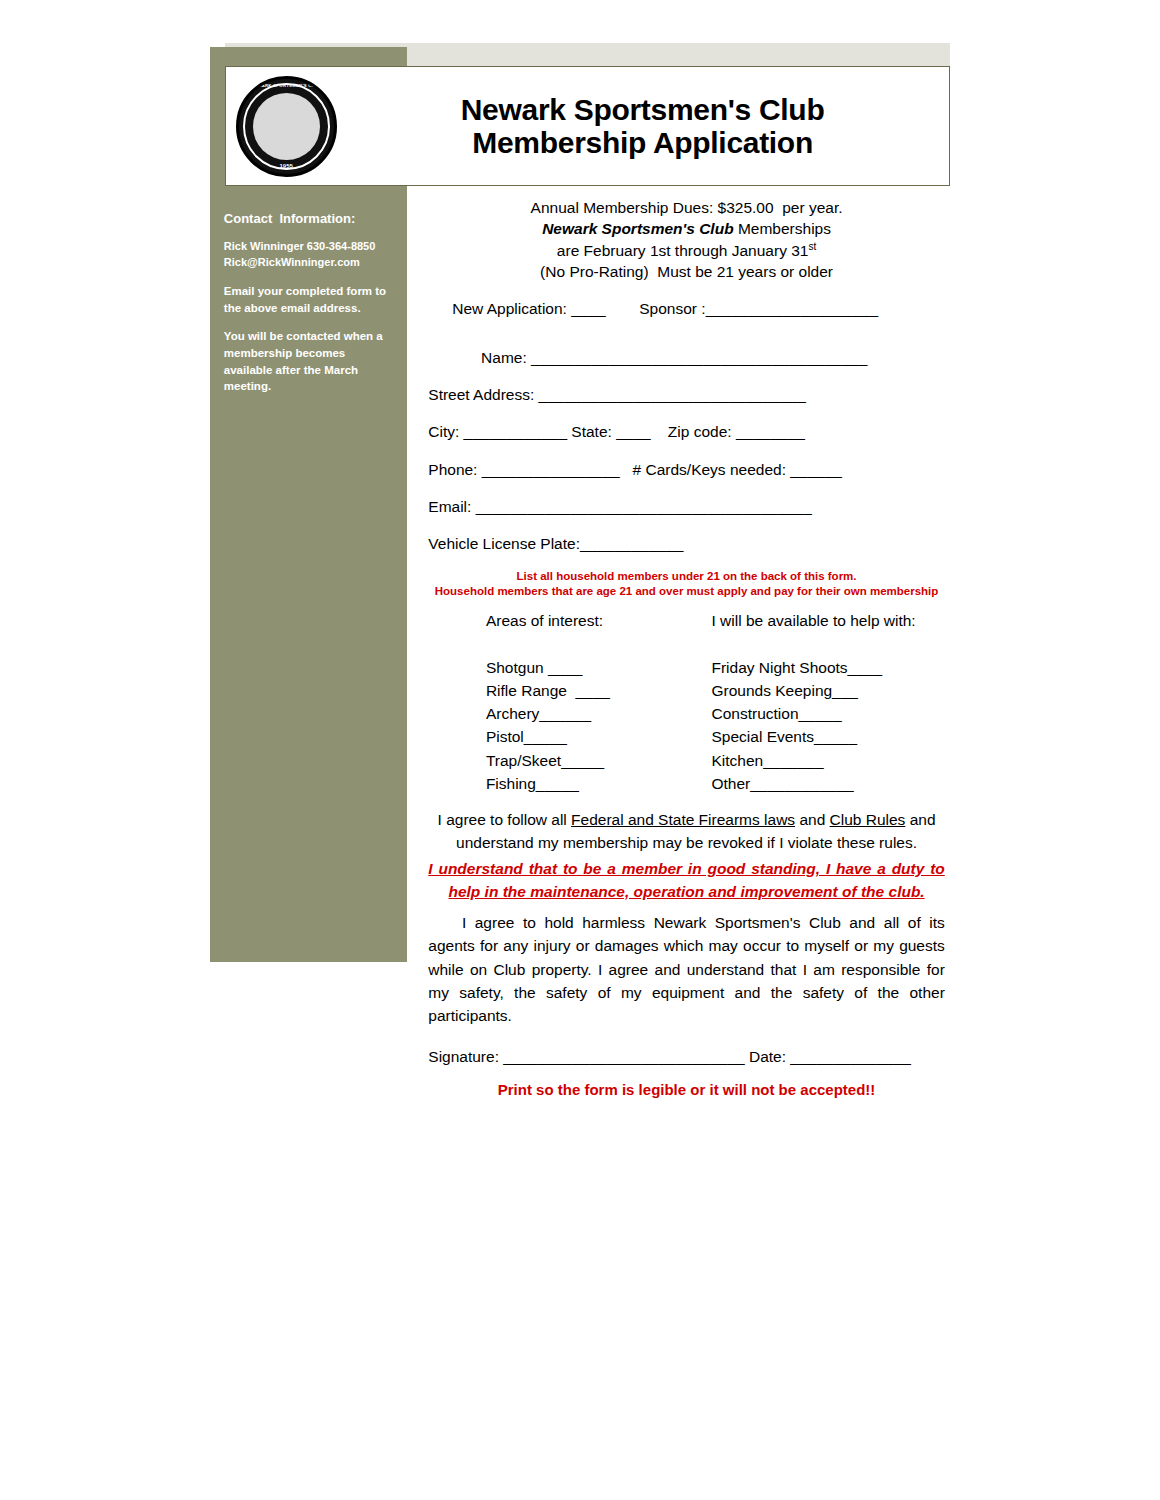NEWARK SPORTSMEN'S CLUB
1955
Newark Sportsmen's Club
Membership Application
Contact Information:
Rick Winninger 630-364-8850
Rick@RickWinninger.com
Email your completed form to the above email address.
You will be contacted when a membership becomes available after the March meeting.
Annual Membership Dues: $325.00 per year.
Newark Sportsmen's Club Memberships
are February 1st through January 31st
(No Pro-Rating) Must be 21 years or older
New Application: ____
Sponsor :____________________
Name: _______________________________________
Street Address: _______________________________
City: ____________ State: ____ Zip code: ________
Phone: ________________ # Cards/Keys needed: ______
Email: _______________________________________
Vehicle License Plate:____________
List all household members under 21 on the back of this form.
Household members that are age 21 and over must apply and pay for their own membership
Areas of interest:
Shotgun ____
Rifle Range ____
Archery______
Pistol_____
Trap/Skeet_____
Fishing_____
I will be available to help with:
Friday Night Shoots____
Grounds Keeping___
Construction_____
Special Events_____
Kitchen_______
Other____________
I agree to follow all Federal and State Firearms laws and Club Rules and understand my membership may be revoked if I violate these rules.
I understand that to be a member in good standing, I have a duty to help in the maintenance, operation and improvement of the club.
I agree to hold harmless Newark Sportsmen's Club and all of its agents for any injury or damages which may occur to myself or my guests while on Club property. I agree and understand that I am responsible for my safety, the safety of my equipment and the safety of the other participants.
Signature: ____________________________ Date: ______________
Print so the form is legible or it will not be accepted!!